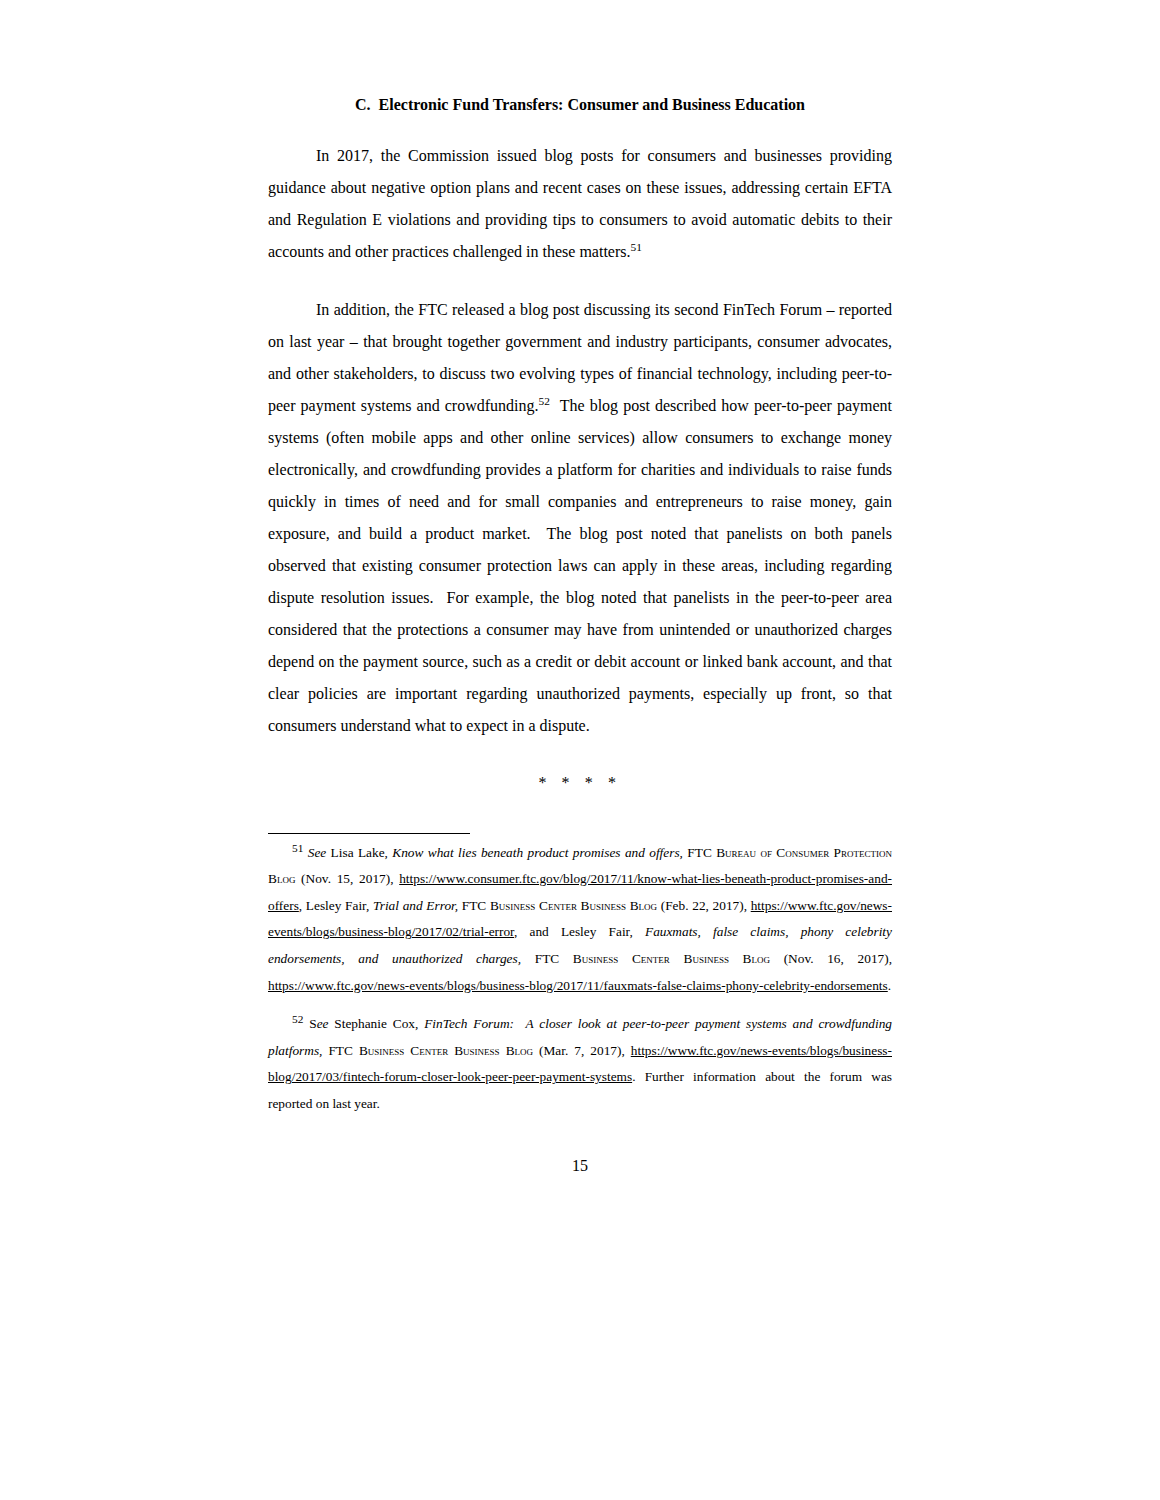C. Electronic Fund Transfers: Consumer and Business Education
In 2017, the Commission issued blog posts for consumers and businesses providing guidance about negative option plans and recent cases on these issues, addressing certain EFTA and Regulation E violations and providing tips to consumers to avoid automatic debits to their accounts and other practices challenged in these matters.51
In addition, the FTC released a blog post discussing its second FinTech Forum – reported on last year – that brought together government and industry participants, consumer advocates, and other stakeholders, to discuss two evolving types of financial technology, including peer-to-peer payment systems and crowdfunding.52 The blog post described how peer-to-peer payment systems (often mobile apps and other online services) allow consumers to exchange money electronically, and crowdfunding provides a platform for charities and individuals to raise funds quickly in times of need and for small companies and entrepreneurs to raise money, gain exposure, and build a product market. The blog post noted that panelists on both panels observed that existing consumer protection laws can apply in these areas, including regarding dispute resolution issues. For example, the blog noted that panelists in the peer-to-peer area considered that the protections a consumer may have from unintended or unauthorized charges depend on the payment source, such as a credit or debit account or linked bank account, and that clear policies are important regarding unauthorized payments, especially up front, so that consumers understand what to expect in a dispute.
* * * *
51 See Lisa Lake, Know what lies beneath product promises and offers, FTC Bureau of Consumer Protection Blog (Nov. 15, 2017), https://www.consumer.ftc.gov/blog/2017/11/know-what-lies-beneath-product-promises-and-offers, Lesley Fair, Trial and Error, FTC Business Center Business Blog (Feb. 22, 2017), https://www.ftc.gov/news-events/blogs/business-blog/2017/02/trial-error, and Lesley Fair, Fauxmats, false claims, phony celebrity endorsements, and unauthorized charges, FTC Business Center Business Blog (Nov. 16, 2017), https://www.ftc.gov/news-events/blogs/business-blog/2017/11/fauxmats-false-claims-phony-celebrity-endorsements.
52 See Stephanie Cox, FinTech Forum: A closer look at peer-to-peer payment systems and crowdfunding platforms, FTC Business Center Business Blog (Mar. 7, 2017), https://www.ftc.gov/news-events/blogs/business-blog/2017/03/fintech-forum-closer-look-peer-peer-payment-systems. Further information about the forum was reported on last year.
15